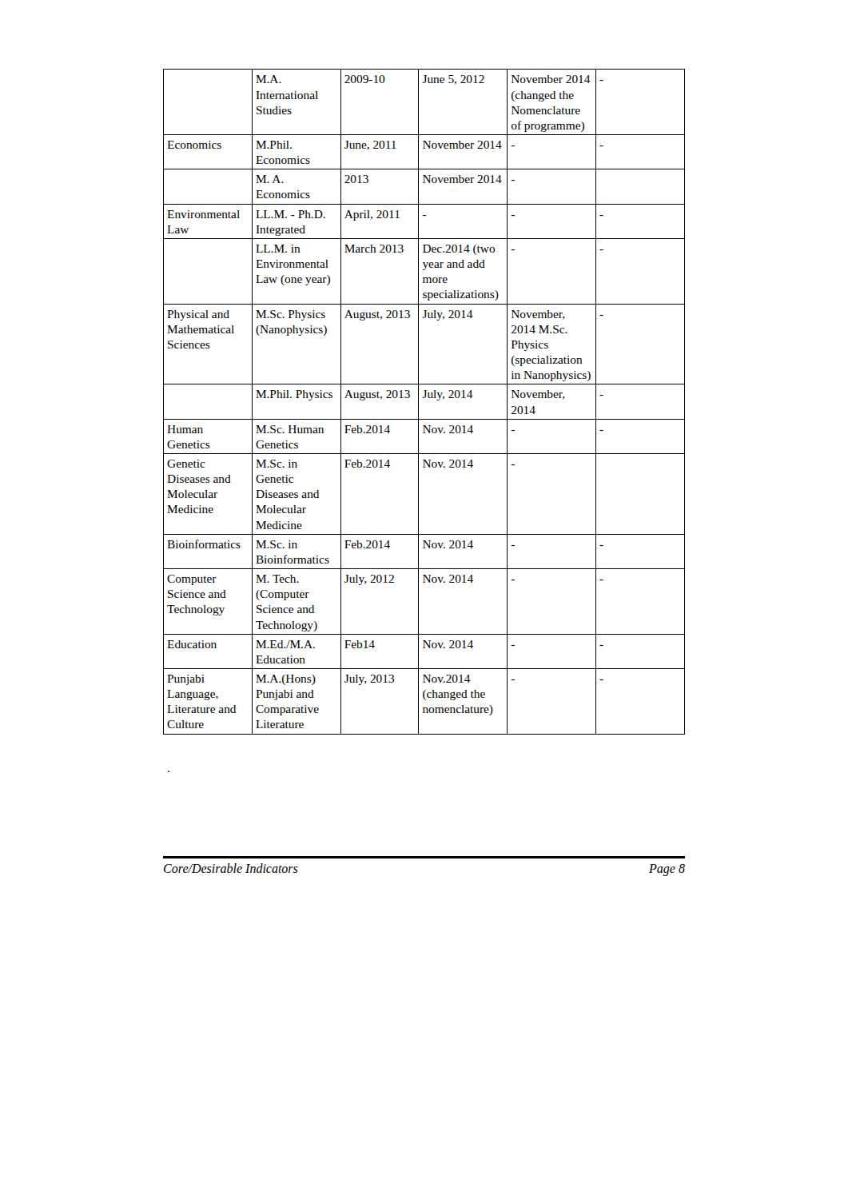| | M.A. International Studies | 2009-10 | June 5, 2012 | November 2014 (changed the Nomenclature of programme) | - |
| Economics | M.Phil. Economics | June, 2011 | November 2014 | - | - |
| | M. A. Economics | 2013 | November 2014 | - | |
| Environmental Law | LL.M. - Ph.D. Integrated | April, 2011 | - | - | - |
| | LL.M. in Environmental Law (one year) | March 2013 | Dec.2014 (two year and add more specializations) | - | - |
| Physical and Mathematical Sciences | M.Sc. Physics (Nanophysics) | August, 2013 | July, 2014 | November, 2014 M.Sc. Physics (specialization in Nanophysics) | - |
| | M.Phil. Physics | August, 2013 | July, 2014 | November, 2014 | - |
| Human Genetics | M.Sc. Human Genetics | Feb.2014 | Nov. 2014 | - | - |
| Genetic Diseases and Molecular Medicine | M.Sc. in Genetic Diseases and Molecular Medicine | Feb.2014 | Nov. 2014 | - | |
| Bioinformatics | M.Sc. in Bioinformatics | Feb.2014 | Nov. 2014 | - | - |
| Computer Science and Technology | M. Tech. (Computer Science and Technology) | July, 2012 | Nov. 2014 | - | - |
| Education | M.Ed./M.A. Education | Feb14 | Nov. 2014 | - | - |
| Punjabi Language, Literature and Culture | M.A.(Hons) Punjabi and Comparative Literature | July, 2013 | Nov.2014 (changed the nomenclature) | - | - |
.
Core/Desirable Indicators Page 8